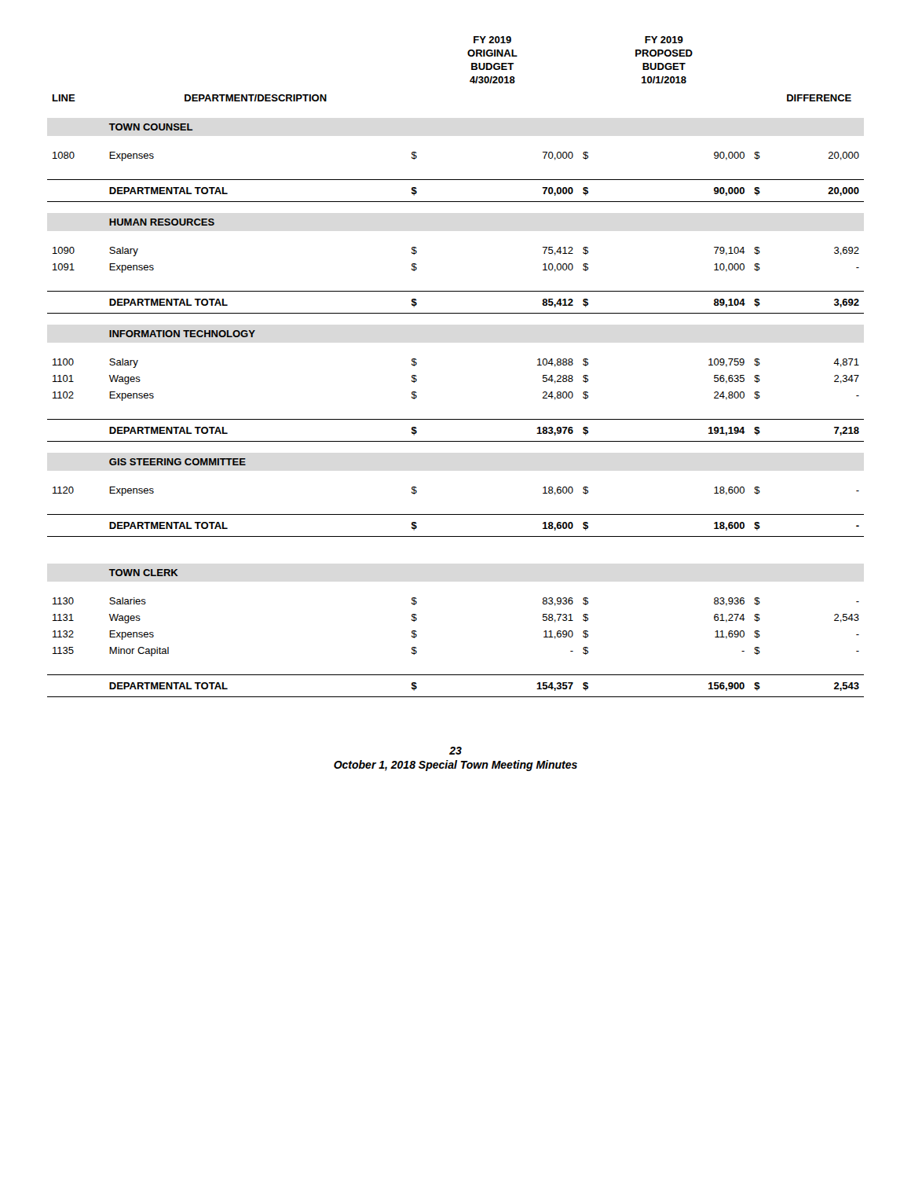| | | FY 2019 ORIGINAL BUDGET 4/30/2018 | FY 2019 PROPOSED BUDGET 10/1/2018 | |
| --- | --- | --- | --- | --- |
| LINE | DEPARTMENT/DESCRIPTION | | | | | | DIFFERENCE |
| | TOWN COUNSEL |
| 1080 | Expenses | $ | 70,000 | $ | 90,000 | $ | 20,000 |
| | DEPARTMENTAL TOTAL | $ | 70,000 | $ | 90,000 | $ | 20,000 |
| | HUMAN RESOURCES |
| 1090 | Salary | $ | 75,412 | $ | 79,104 | $ | 3,692 |
| 1091 | Expenses | $ | 10,000 | $ | 10,000 | $ | - |
| | DEPARTMENTAL TOTAL | $ | 85,412 | $ | 89,104 | $ | 3,692 |
| | INFORMATION TECHNOLOGY |
| 1100 | Salary | $ | 104,888 | $ | 109,759 | $ | 4,871 |
| 1101 | Wages | $ | 54,288 | $ | 56,635 | $ | 2,347 |
| 1102 | Expenses | $ | 24,800 | $ | 24,800 | $ | - |
| | DEPARTMENTAL TOTAL | $ | 183,976 | $ | 191,194 | $ | 7,218 |
| | GIS STEERING COMMITTEE |
| 1120 | Expenses | $ | 18,600 | $ | 18,600 | $ | - |
| | DEPARTMENTAL TOTAL | $ | 18,600 | $ | 18,600 | $ | - |
| | TOWN CLERK |
| 1130 | Salaries | $ | 83,936 | $ | 83,936 | $ | - |
| 1131 | Wages | $ | 58,731 | $ | 61,274 | $ | 2,543 |
| 1132 | Expenses | $ | 11,690 | $ | 11,690 | $ | - |
| 1135 | Minor Capital | $ | - | $ | - | $ | - |
| | DEPARTMENTAL TOTAL | $ | 154,357 | $ | 156,900 | $ | 2,543 |
23
October 1, 2018 Special Town Meeting Minutes